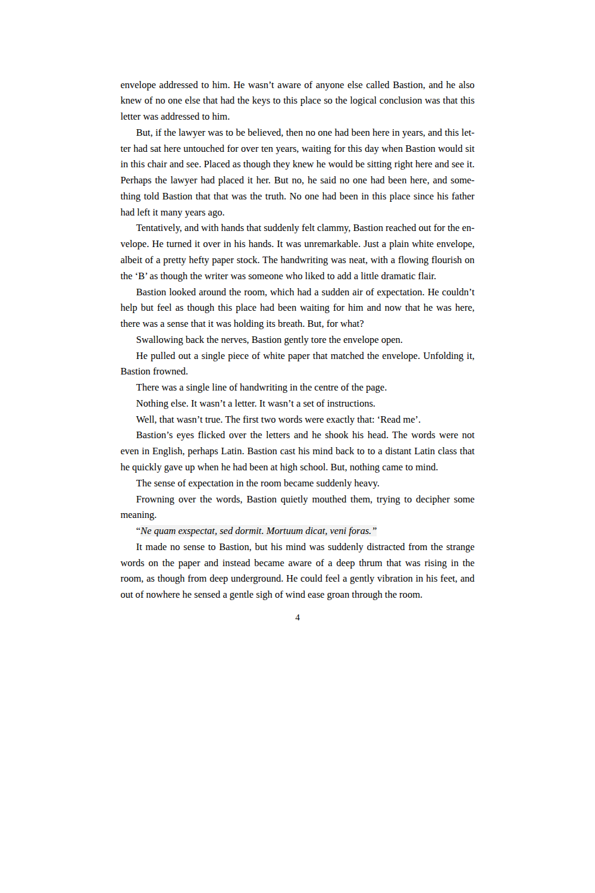envelope addressed to him. He wasn’t aware of anyone else called Bastion, and he also knew of no one else that had the keys to this place so the logical conclusion was that this letter was addressed to him.
But, if the lawyer was to be believed, then no one had been here in years, and this letter had sat here untouched for over ten years, waiting for this day when Bastion would sit in this chair and see. Placed as though they knew he would be sitting right here and see it. Perhaps the lawyer had placed it her. But no, he said no one had been here, and something told Bastion that that was the truth. No one had been in this place since his father had left it many years ago.
Tentatively, and with hands that suddenly felt clammy, Bastion reached out for the envelope. He turned it over in his hands. It was unremarkable. Just a plain white envelope, albeit of a pretty hefty paper stock. The handwriting was neat, with a flowing flourish on the ‘B’ as though the writer was someone who liked to add a little dramatic flair.
Bastion looked around the room, which had a sudden air of expectation. He couldn’t help but feel as though this place had been waiting for him and now that he was here, there was a sense that it was holding its breath. But, for what?
Swallowing back the nerves, Bastion gently tore the envelope open.
He pulled out a single piece of white paper that matched the envelope. Unfolding it, Bastion frowned.
There was a single line of handwriting in the centre of the page.
Nothing else. It wasn’t a letter. It wasn’t a set of instructions.
Well, that wasn’t true. The first two words were exactly that: ‘Read me’.
Bastion’s eyes flicked over the letters and he shook his head. The words were not even in English, perhaps Latin. Bastion cast his mind back to to a distant Latin class that he quickly gave up when he had been at high school. But, nothing came to mind.
The sense of expectation in the room became suddenly heavy.
Frowning over the words, Bastion quietly mouthed them, trying to decipher some meaning.
“Ne quam exspectat, sed dormit. Mortuum dicat, veni foras.”
It made no sense to Bastion, but his mind was suddenly distracted from the strange words on the paper and instead became aware of a deep thrum that was rising in the room, as though from deep underground. He could feel a gently vibration in his feet, and out of nowhere he sensed a gentle sigh of wind ease groan through the room.
4